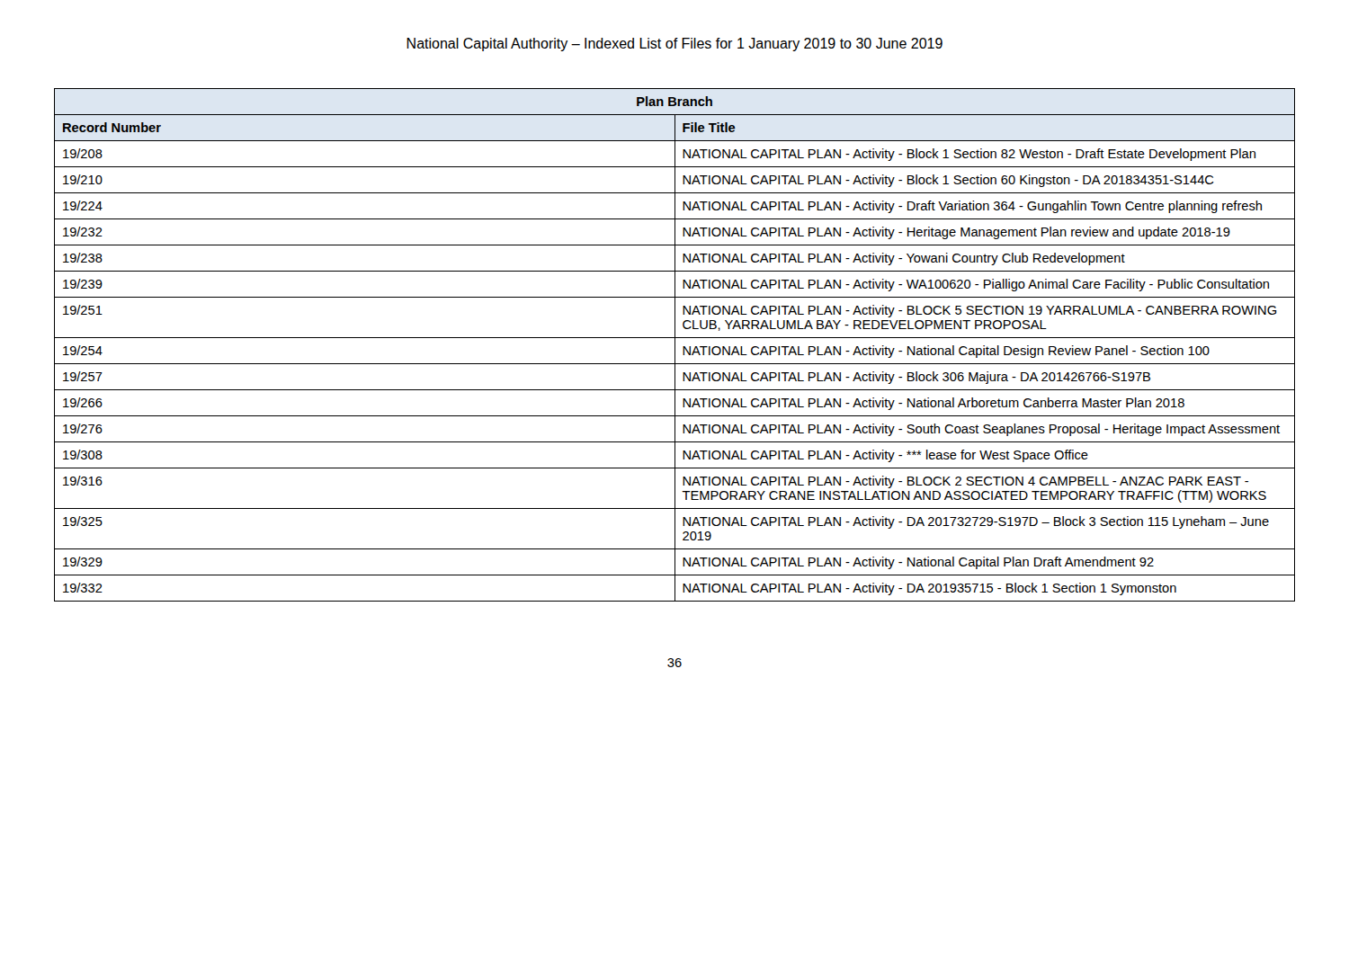National Capital Authority – Indexed List of Files for 1 January 2019 to 30 June 2019
| Plan Branch |
| Record Number | File Title |
| 19/208 | NATIONAL CAPITAL PLAN - Activity - Block 1 Section 82 Weston - Draft Estate Development Plan |
| 19/210 | NATIONAL CAPITAL PLAN - Activity - Block 1 Section 60 Kingston - DA 201834351-S144C |
| 19/224 | NATIONAL CAPITAL PLAN - Activity - Draft Variation 364 - Gungahlin Town Centre planning refresh |
| 19/232 | NATIONAL CAPITAL PLAN - Activity - Heritage Management Plan review and update 2018-19 |
| 19/238 | NATIONAL CAPITAL PLAN - Activity - Yowani Country Club Redevelopment |
| 19/239 | NATIONAL CAPITAL PLAN - Activity - WA100620 - Pialligo Animal Care Facility - Public Consultation |
| 19/251 | NATIONAL CAPITAL PLAN - Activity - BLOCK 5 SECTION 19 YARRALUMLA - CANBERRA ROWING CLUB, YARRALUMLA BAY - REDEVELOPMENT PROPOSAL |
| 19/254 | NATIONAL CAPITAL PLAN - Activity - National Capital Design Review Panel - Section 100 |
| 19/257 | NATIONAL CAPITAL PLAN - Activity - Block 306 Majura - DA 201426766-S197B |
| 19/266 | NATIONAL CAPITAL PLAN - Activity - National Arboretum Canberra Master Plan 2018 |
| 19/276 | NATIONAL CAPITAL PLAN - Activity - South Coast Seaplanes Proposal - Heritage Impact Assessment |
| 19/308 | NATIONAL CAPITAL PLAN - Activity - *** lease for West Space Office |
| 19/316 | NATIONAL CAPITAL PLAN - Activity - BLOCK 2 SECTION 4 CAMPBELL - ANZAC PARK EAST - TEMPORARY CRANE INSTALLATION AND ASSOCIATED TEMPORARY TRAFFIC (TTM) WORKS |
| 19/325 | NATIONAL CAPITAL PLAN - Activity - DA 201732729-S197D – Block 3 Section 115 Lyneham – June 2019 |
| 19/329 | NATIONAL CAPITAL PLAN - Activity - National Capital Plan Draft Amendment 92 |
| 19/332 | NATIONAL CAPITAL PLAN - Activity - DA 201935715 - Block 1 Section 1 Symonston |
36